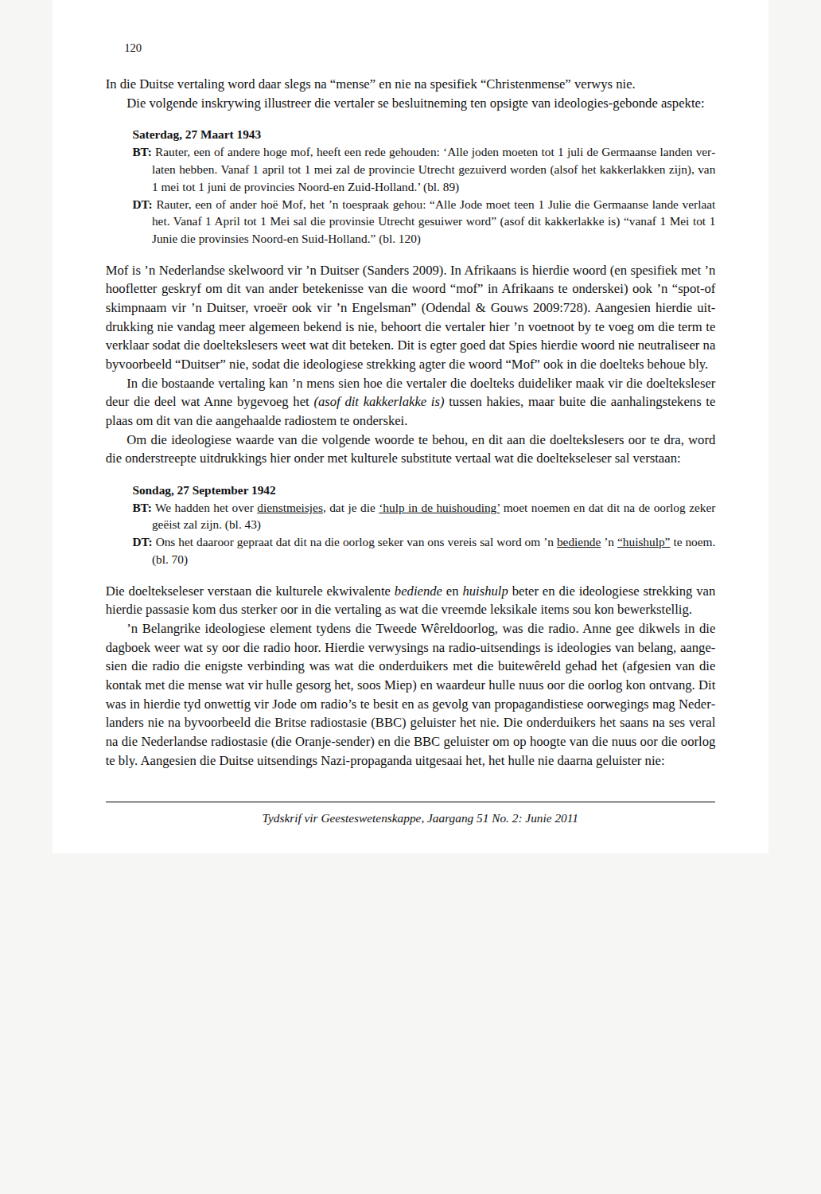120
In die Duitse vertaling word daar slegs na “mense” en nie na spesifiek “Christenmense” verwys nie.
Die volgende inskrywing illustreer die vertaler se besluitneming ten opsigte van ideologies-gebonde aspekte:
Saterdag, 27 Maart 1943
BT: Rauter, een of andere hoge mof, heeft een rede gehouden: ‘Alle joden moeten tot 1 juli de Germaanse landen verlaten hebben. Vanaf 1 april tot 1 mei zal de provincie Utrecht gezuiverd worden (alsof het kakkerlakken zijn), van 1 mei tot 1 juni de provincies Noord-en Zuid-Holland.’ (bl. 89)
DT: Rauter, een of ander hoë Mof, het ’n toespraak gehou: “Alle Jode moet teen 1 Julie die Germaanse lande verlaat het. Vanaf 1 April tot 1 Mei sal die provinsie Utrecht gesuiwer word” (asof dit kakkerlakke is) “vanaf 1 Mei tot 1 Junie die provinsies Noord-en Suid-Holland.” (bl. 120)
Mof is ’n Nederlandse skelwoord vir ’n Duitser (Sanders 2009). In Afrikaans is hierdie woord (en spesifiek met ’n hoofletter geskryf om dit van ander betekenisse van die woord “mof” in Afrikaans te onderskei) ook ’n “spot-of skimpnaam vir ’n Duitser, vroeër ook vir ’n Engelsman” (Odendal & Gouws 2009:728). Aangesien hierdie uitdrukking nie vandag meer algemeen bekend is nie, behoort die vertaler hier ’n voetnoot by te voeg om die term te verklaar sodat die doeltekslesers weet wat dit beteken. Dit is egter goed dat Spies hierdie woord nie neutraliseer na byvoorbeeld “Duitser” nie, sodat die ideologiese strekking agter die woord “Mof” ook in die doelteks behoue bly.
In die bostaande vertaling kan ’n mens sien hoe die vertaler die doelteks duideliker maak vir die doelteksleser deur die deel wat Anne bygevoeg het (asof dit kakkerlakke is) tussen hakies, maar buite die aanhalingstekens te plaas om dit van die aangehaalde radiostem te onderskei.
Om die ideologiese waarde van die volgende woorde te behou, en dit aan die doeltekslesers oor te dra, word die onderstreepte uitdrukkings hier onder met kulturele substitute vertaal wat die doeltekseleser sal verstaan:
Sondag, 27 September 1942
BT: We hadden het over dienstmeisjes, dat je die ‘hulp in de huishouding’ moet noemen en dat dit na de oorlog zeker geëist zal zijn. (bl. 43)
DT: Ons het daaroor gepraat dat dit na die oorlog seker van ons vereis sal word om ’n bediende ’n “huishulp” te noem. (bl. 70)
Die doeltekseleser verstaan die kulturele ekwivalente bediende en huishulp beter en die ideologiese strekking van hierdie passasie kom dus sterker oor in die vertaling as wat die vreemde leksikale items sou kon bewerkstellig.
’n Belangrike ideologiese element tydens die Tweede Wêreldoorlog, was die radio. Anne gee dikwels in die dagboek weer wat sy oor die radio hoor. Hierdie verwysings na radio-uitsendings is ideologies van belang, aangesien die radio die enigste verbinding was wat die onderduikers met die buitewêreld gehad het (afgesien van die kontak met die mense wat vir hulle gesorg het, soos Miep) en waardeur hulle nuus oor die oorlog kon ontvang. Dit was in hierdie tyd onwettig vir Jode om radio’s te besit en as gevolg van propagandistiese oorwegings mag Nederlanders nie na byvoorbeeld die Britse radiostasie (BBC) geluister het nie. Die onderduikers het saans na ses veral na die Nederlandse radiostasie (die Oranje-sender) en die BBC geluister om op hoogte van die nuus oor die oorlog te bly. Aangesien die Duitse uitsendings Nazi-propaganda uitgesaai het, het hulle nie daarna geluister nie:
Tydskrif vir Geesteswetenskappe, Jaargang 51 No. 2: Junie 2011